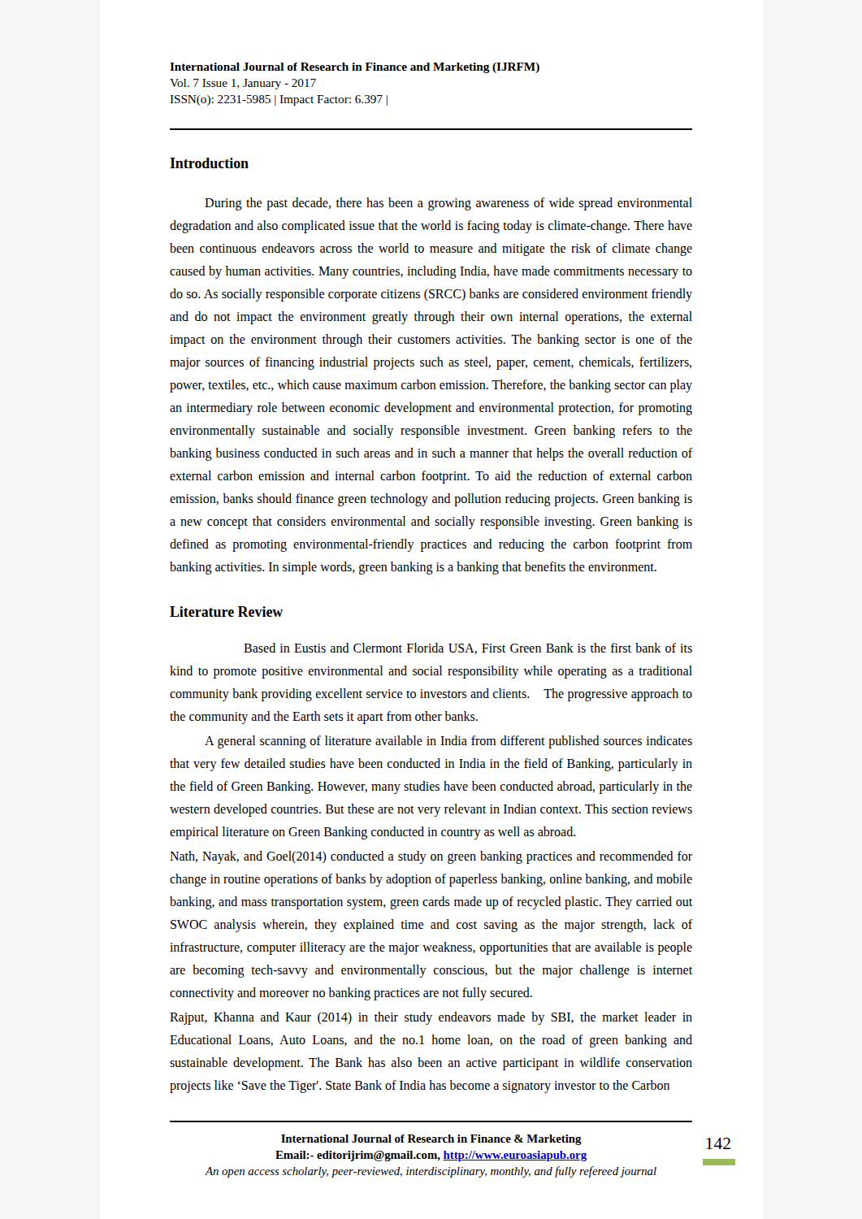International Journal of Research in Finance and Marketing (IJRFM)
Vol. 7 Issue 1, January - 2017
ISSN(o): 2231-5985 | Impact Factor: 6.397 |
Introduction
During the past decade, there has been a growing awareness of wide spread environmental degradation and also complicated issue that the world is facing today is climate-change. There have been continuous endeavors across the world to measure and mitigate the risk of climate change caused by human activities. Many countries, including India, have made commitments necessary to do so. As socially responsible corporate citizens (SRCC) banks are considered environment friendly and do not impact the environment greatly through their own internal operations, the external impact on the environment through their customers activities. The banking sector is one of the major sources of financing industrial projects such as steel, paper, cement, chemicals, fertilizers, power, textiles, etc., which cause maximum carbon emission. Therefore, the banking sector can play an intermediary role between economic development and environmental protection, for promoting environmentally sustainable and socially responsible investment. Green banking refers to the banking business conducted in such areas and in such a manner that helps the overall reduction of external carbon emission and internal carbon footprint. To aid the reduction of external carbon emission, banks should finance green technology and pollution reducing projects. Green banking is a new concept that considers environmental and socially responsible investing. Green banking is defined as promoting environmental-friendly practices and reducing the carbon footprint from banking activities. In simple words, green banking is a banking that benefits the environment.
Literature Review
Based in Eustis and Clermont Florida USA, First Green Bank is the first bank of its kind to promote positive environmental and social responsibility while operating as a traditional community bank providing excellent service to investors and clients. The progressive approach to the community and the Earth sets it apart from other banks.
A general scanning of literature available in India from different published sources indicates that very few detailed studies have been conducted in India in the field of Banking, particularly in the field of Green Banking. However, many studies have been conducted abroad, particularly in the western developed countries. But these are not very relevant in Indian context. This section reviews empirical literature on Green Banking conducted in country as well as abroad.
Nath, Nayak, and Goel(2014) conducted a study on green banking practices and recommended for change in routine operations of banks by adoption of paperless banking, online banking, and mobile banking, and mass transportation system, green cards made up of recycled plastic. They carried out SWOC analysis wherein, they explained time and cost saving as the major strength, lack of infrastructure, computer illiteracy are the major weakness, opportunities that are available is people are becoming tech-savvy and environmentally conscious, but the major challenge is internet connectivity and moreover no banking practices are not fully secured.
Rajput, Khanna and Kaur (2014) in their study endeavors made by SBI, the market leader in Educational Loans, Auto Loans, and the no.1 home loan, on the road of green banking and sustainable development. The Bank has also been an active participant in wildlife conservation projects like ‘Save the Tiger'. State Bank of India has become a signatory investor to the Carbon
International Journal of Research in Finance & Marketing
Email:- editorijrim@gmail.com, http://www.euroasiapub.org
An open access scholarly, peer-reviewed, interdisciplinary, monthly, and fully refereed journal
142